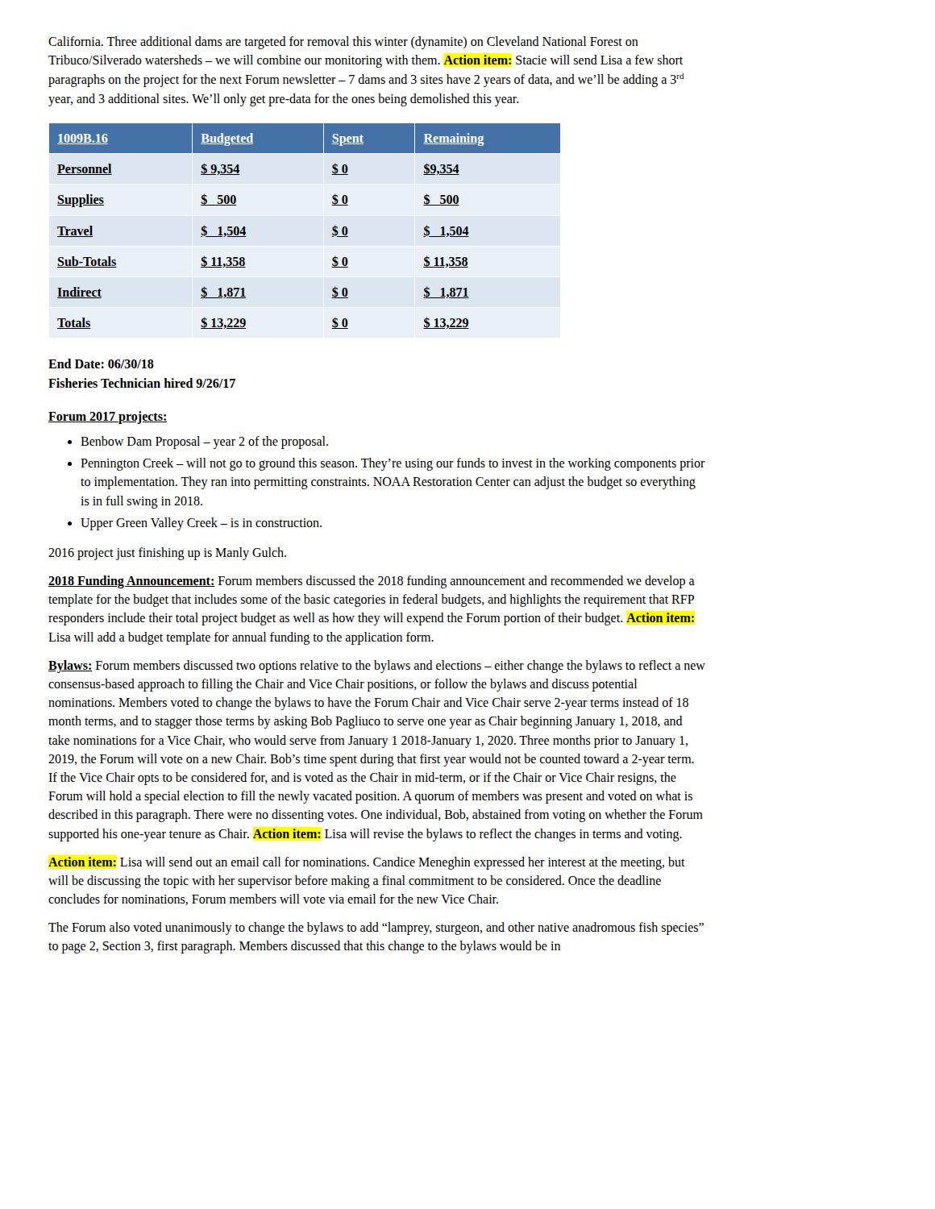California. Three additional dams are targeted for removal this winter (dynamite) on Cleveland National Forest on Tribuco/Silverado watersheds – we will combine our monitoring with them. Action item: Stacie will send Lisa a few short paragraphs on the project for the next Forum newsletter – 7 dams and 3 sites have 2 years of data, and we’ll be adding a 3rd year, and 3 additional sites. We’ll only get pre-data for the ones being demolished this year.
| 1009B.16 | Budgeted | Spent | Remaining |
| --- | --- | --- | --- |
| Personnel | $ 9,354 | $ 0 | $9,354 |
| Supplies | $ 500 | $ 0 | $ 500 |
| Travel | $ 1,504 | $ 0 | $ 1,504 |
| Sub-Totals | $ 11,358 | $ 0 | $ 11,358 |
| Indirect | $ 1,871 | $ 0 | $ 1,871 |
| Totals | $ 13,229 | $ 0 | $ 13,229 |
End Date: 06/30/18 Fisheries Technician hired 9/26/17
Forum 2017 projects:
Benbow Dam Proposal – year 2 of the proposal.
Pennington Creek – will not go to ground this season. They’re using our funds to invest in the working components prior to implementation. They ran into permitting constraints. NOAA Restoration Center can adjust the budget so everything is in full swing in 2018.
Upper Green Valley Creek – is in construction.
2016 project just finishing up is Manly Gulch.
2018 Funding Announcement: Forum members discussed the 2018 funding announcement and recommended we develop a template for the budget that includes some of the basic categories in federal budgets, and highlights the requirement that RFP responders include their total project budget as well as how they will expend the Forum portion of their budget. Action item: Lisa will add a budget template for annual funding to the application form.
Bylaws: Forum members discussed two options relative to the bylaws and elections – either change the bylaws to reflect a new consensus-based approach to filling the Chair and Vice Chair positions, or follow the bylaws and discuss potential nominations. Members voted to change the bylaws to have the Forum Chair and Vice Chair serve 2-year terms instead of 18 month terms, and to stagger those terms by asking Bob Pagliuco to serve one year as Chair beginning January 1, 2018, and take nominations for a Vice Chair, who would serve from January 1 2018-January 1, 2020. Three months prior to January 1, 2019, the Forum will vote on a new Chair. Bob’s time spent during that first year would not be counted toward a 2-year term. If the Vice Chair opts to be considered for, and is voted as the Chair in mid-term, or if the Chair or Vice Chair resigns, the Forum will hold a special election to fill the newly vacated position. A quorum of members was present and voted on what is described in this paragraph. There were no dissenting votes. One individual, Bob, abstained from voting on whether the Forum supported his one-year tenure as Chair. Action item: Lisa will revise the bylaws to reflect the changes in terms and voting.
Action item: Lisa will send out an email call for nominations. Candice Meneghin expressed her interest at the meeting, but will be discussing the topic with her supervisor before making a final commitment to be considered. Once the deadline concludes for nominations, Forum members will vote via email for the new Vice Chair.
The Forum also voted unanimously to change the bylaws to add “lamprey, sturgeon, and other native anadromous fish species” to page 2, Section 3, first paragraph. Members discussed that this change to the bylaws would be in